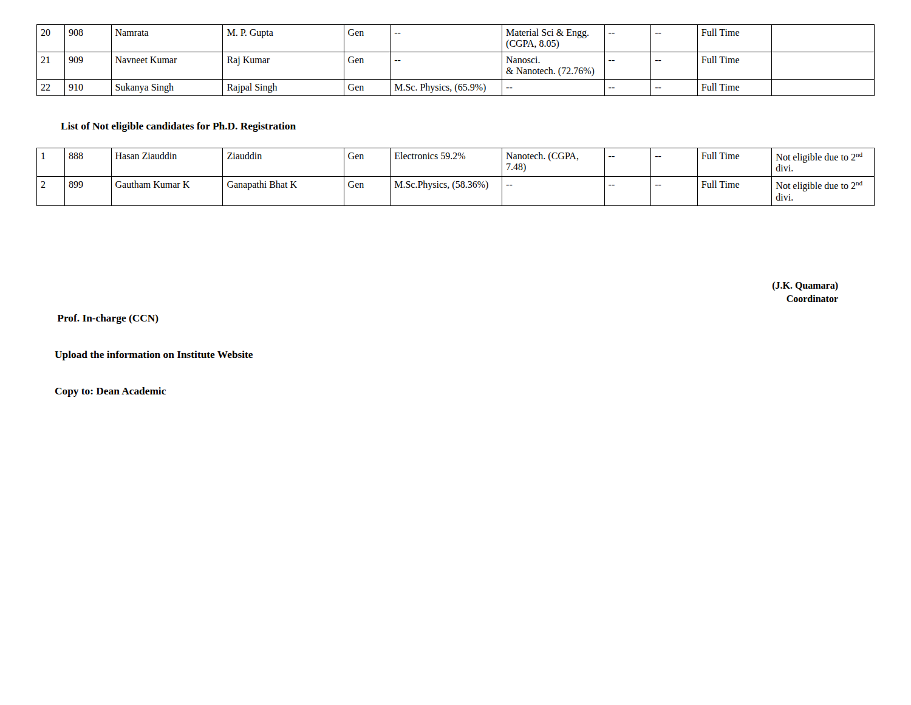| 20 | 908 | Namrata | M. P. Gupta | Gen | -- | Material Sci & Engg. (CGPA, 8.05) | -- | -- | Full Time | |
| 21 | 909 | Navneet Kumar | Raj Kumar | Gen | -- | Nanosci. & Nanotech. (72.76%) | -- | -- | Full Time | |
| 22 | 910 | Sukanya Singh | Rajpal Singh | Gen | M.Sc. Physics, (65.9%) | -- | -- | -- | Full Time | |
List of Not eligible candidates for Ph.D. Registration
| 1 | 888 | Hasan Ziauddin | Ziauddin | Gen | Electronics 59.2% | Nanotech. (CGPA, 7.48) | -- | -- | Full Time | Not eligible due to 2 nd divi. |
| 2 | 899 | Gautham Kumar K | Ganapathi Bhat K | Gen | M.Sc.Physics, (58.36%) | -- | -- | -- | Full Time | Not eligible due to 2 nd divi. |
(J.K. Quamara)
Coordinator
Prof. In-charge (CCN)
Upload the information on Institute Website
Copy to: Dean Academic